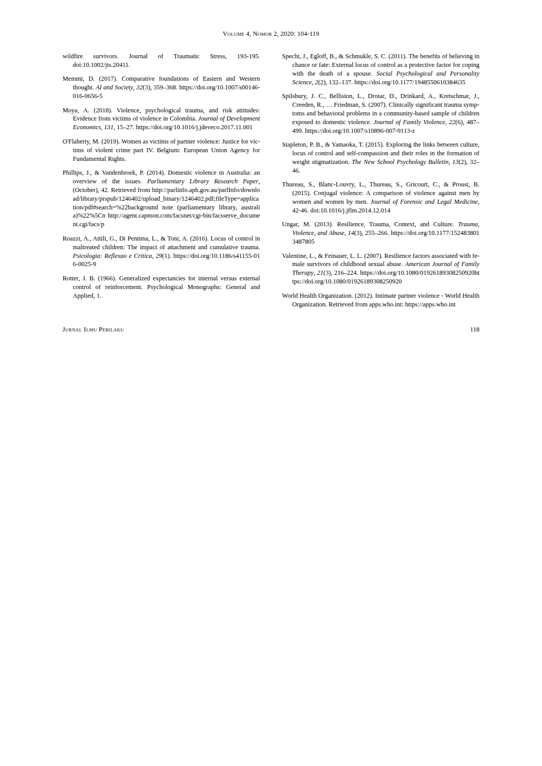Volume 4, Nomor 2, 2020: 104-119
wildfire survivors. Journal of Traumatic Stress, 193-195. doi:10.1002/jts.20411.
Memmi, D. (2017). Comparative foundations of Eastern and Western thought. AI and Society, 32(3), 359–368. https://doi.org/10.1007/s00146-016-0656-5
Moya, A. (2018). Violence, psychological trauma, and risk attitudes: Evidence from victims of violence in Colombia. Journal of Development Economics, 131, 15–27. https://doi.org/10.1016/j.jdeveco.2017.11.001
O'Flaherty, M. (2019). Women as victims of partner violence: Justice for victims of violent crime part IV. Belgium: European Union Agency for Fundamental Rights.
Phillips, J., & Vandenbroek, P. (2014). Domestic violence in Australia: an overview of the issues. Parliamentary Library Research Paper, (October), 42. Retrieved from http://parlinfo.aph.gov.au/parlInfo/download/library/prspub/1246402/upload_binary/1246402.pdf;fileType=application/pdf#search=%22background note (parliamentary library, australia)%22%5Cn http://agent.capmon.com/facsnet/cgi-bin/facsserve_document.cgi/facs/p
Roazzi, A., Attili, G., Di Pentima, L., & Toni, A. (2016). Locus of control in maltreated children: The impact of attachment and cumulative trauma. Psicologia: Reflexao e Critica, 29(1). https://doi.org/10.1186/s41155-016-0025-9
Rotter, J. B. (1966). Generalized expectancies for internal versus external control of reinforcement. Psychological Monographs: General and Applied, 1.
Specht, J., Egloff, B., & Schmukle, S. C. (2011). The benefits of believing in chance or fate: External locus of control as a protective factor for coping with the death of a spouse. Social Psychological and Personality Science, 2(2), 132–137. https://doi.org/10.1177/1948550610384635
Spilsbury, J. C., Belliston, L., Drotar, D., Drinkard, A., Kretschmar, J., Creeden, R., … Friedman, S. (2007). Clinically significant trauma symptoms and behavioral problems in a community-based sample of children exposed to domestic violence. Journal of Family Violence, 22(6), 487–499. https://doi.org/10.1007/s10896-007-9113-z
Stapleton, P. B., & Yamaoka, T. (2015). Exploring the links between culture, locus of control and self-compassion and their roles in the formation of weight stigmatization. The New School Psychology Bulletin, 13(2), 32–46.
Thureau, S., Blanc-Louvry, L., Thureau, S., Gricourt, C., & Proust, B. (2015). Conjugal violence: A comparison of violence against men by women and women by men. Journal of Forensic and Legal Medicine, 42-46. doi:10.1016/j.jflm.2014.12.014
Ungar, M. (2013). Resilience, Trauma, Context, and Culture. Trauma, Violence, and Abuse, 14(3), 255–266. https://doi.org/10.1177/1524838013487805
Valentine, L., & Feinauer, L. L. (2007). Resilience factors associated with female survivors of childhood sexual abuse. American Journal of Family Therapy, 21(3), 216–224. https://doi.org/10.1080/01926189308250920https://doi.org/10.1080/01926189308250920
World Health Organization. (2012). Intimate partner violence - World Health Organization. Retrieved from apps.who.int: https://apps.who.int
Jurnal Ilmu Perilaku 118